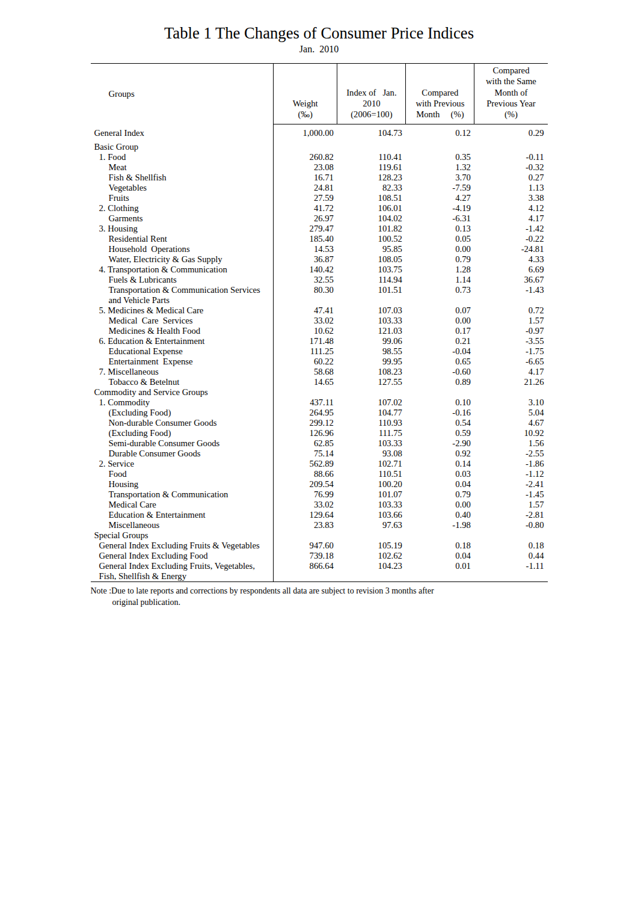Table 1 The Changes of Consumer Price Indices
Jan. 2010
| Groups | Weight (‰) | Index of Jan. 2010 (2006=100) | Compared with Previous Month (%) | Compared with the Same Month of Previous Year (%) |
| --- | --- | --- | --- | --- |
| General Index | 1,000.00 | 104.73 | 0.12 | 0.29 |
| Basic Group | | | | |
| 1. Food | 260.82 | 110.41 | 0.35 | -0.11 |
| Meat | 23.08 | 119.61 | 1.32 | -0.32 |
| Fish & Shellfish | 16.71 | 128.23 | 3.70 | 0.27 |
| Vegetables | 24.81 | 82.33 | -7.59 | 1.13 |
| Fruits | 27.59 | 108.51 | 4.27 | 3.38 |
| 2. Clothing | 41.72 | 106.01 | -4.19 | 4.12 |
| Garments | 26.97 | 104.02 | -6.31 | 4.17 |
| 3. Housing | 279.47 | 101.82 | 0.13 | -1.42 |
| Residential Rent | 185.40 | 100.52 | 0.05 | -0.22 |
| Household Operations | 14.53 | 95.85 | 0.00 | -24.81 |
| Water, Electricity & Gas Supply | 36.87 | 108.05 | 0.79 | 4.33 |
| 4. Transportation & Communication | 140.42 | 103.75 | 1.28 | 6.69 |
| Fuels & Lubricants | 32.55 | 114.94 | 1.14 | 36.67 |
| Transportation & Communication Services | 80.30 | 101.51 | 0.73 | -1.43 |
| and Vehicle Parts | | | | |
| 5. Medicines & Medical Care | 47.41 | 107.03 | 0.07 | 0.72 |
| Medical Care Services | 33.02 | 103.33 | 0.00 | 1.57 |
| Medicines & Health Food | 10.62 | 121.03 | 0.17 | -0.97 |
| 6. Education & Entertainment | 171.48 | 99.06 | 0.21 | -3.55 |
| Educational Expense | 111.25 | 98.55 | -0.04 | -1.75 |
| Entertainment Expense | 60.22 | 99.95 | 0.65 | -6.65 |
| 7. Miscellaneous | 58.68 | 108.23 | -0.60 | 4.17 |
| Tobacco & Betelnut | 14.65 | 127.55 | 0.89 | 21.26 |
| Commodity and Service Groups | | | | |
| 1. Commodity | 437.11 | 107.02 | 0.10 | 3.10 |
| (Excluding Food) | 264.95 | 104.77 | -0.16 | 5.04 |
| Non-durable Consumer Goods | 299.12 | 110.93 | 0.54 | 4.67 |
| (Excluding Food) | 126.96 | 111.75 | 0.59 | 10.92 |
| Semi-durable Consumer Goods | 62.85 | 103.33 | -2.90 | 1.56 |
| Durable Consumer Goods | 75.14 | 93.08 | 0.92 | -2.55 |
| 2. Service | 562.89 | 102.71 | 0.14 | -1.86 |
| Food | 88.66 | 110.51 | 0.03 | -1.12 |
| Housing | 209.54 | 100.20 | 0.04 | -2.41 |
| Transportation & Communication | 76.99 | 101.07 | 0.79 | -1.45 |
| Medical Care | 33.02 | 103.33 | 0.00 | 1.57 |
| Education & Entertainment | 129.64 | 103.66 | 0.40 | -2.81 |
| Miscellaneous | 23.83 | 97.63 | -1.98 | -0.80 |
| Special Groups | | | | |
| General Index Excluding Fruits & Vegetables | 947.60 | 105.19 | 0.18 | 0.18 |
| General Index Excluding Food | 739.18 | 102.62 | 0.04 | 0.44 |
| General Index Excluding Fruits, Vegetables, | 866.64 | 104.23 | 0.01 | -1.11 |
| Fish, Shellfish & Energy | | | | |
Note :Due to late reports and corrections by respondents all data are subject to revision 3 months after original publication.